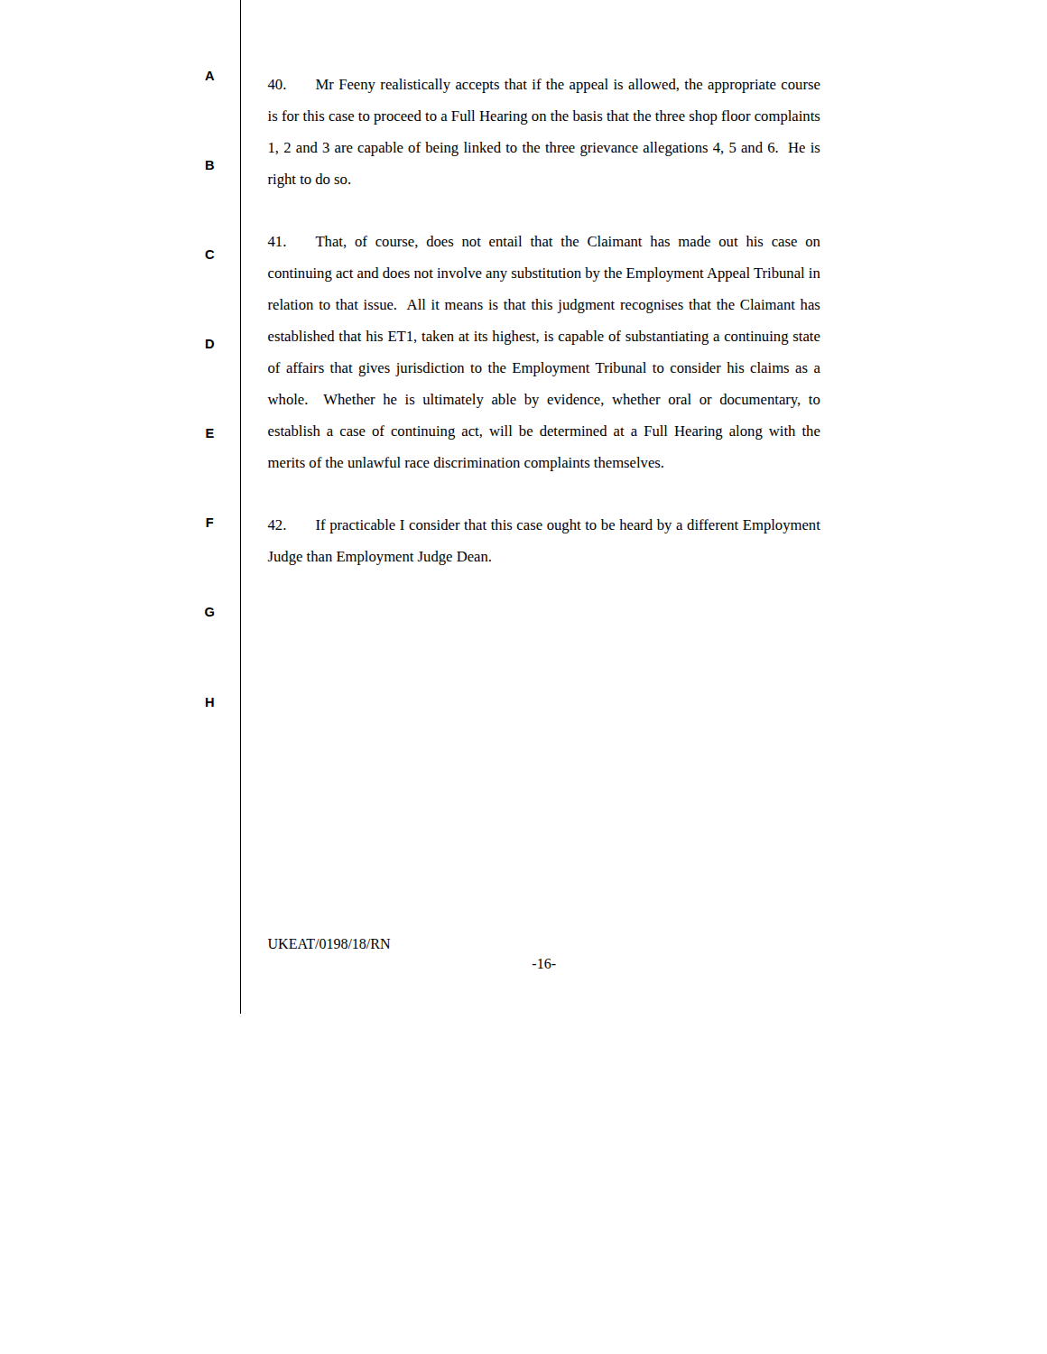A B C D E F G H
40. Mr Feeny realistically accepts that if the appeal is allowed, the appropriate course is for this case to proceed to a Full Hearing on the basis that the three shop floor complaints 1, 2 and 3 are capable of being linked to the three grievance allegations 4, 5 and 6. He is right to do so.
41. That, of course, does not entail that the Claimant has made out his case on continuing act and does not involve any substitution by the Employment Appeal Tribunal in relation to that issue. All it means is that this judgment recognises that the Claimant has established that his ET1, taken at its highest, is capable of substantiating a continuing state of affairs that gives jurisdiction to the Employment Tribunal to consider his claims as a whole. Whether he is ultimately able by evidence, whether oral or documentary, to establish a case of continuing act, will be determined at a Full Hearing along with the merits of the unlawful race discrimination complaints themselves.
42. If practicable I consider that this case ought to be heard by a different Employment Judge than Employment Judge Dean.
UKEAT/0198/18/RN
-16-